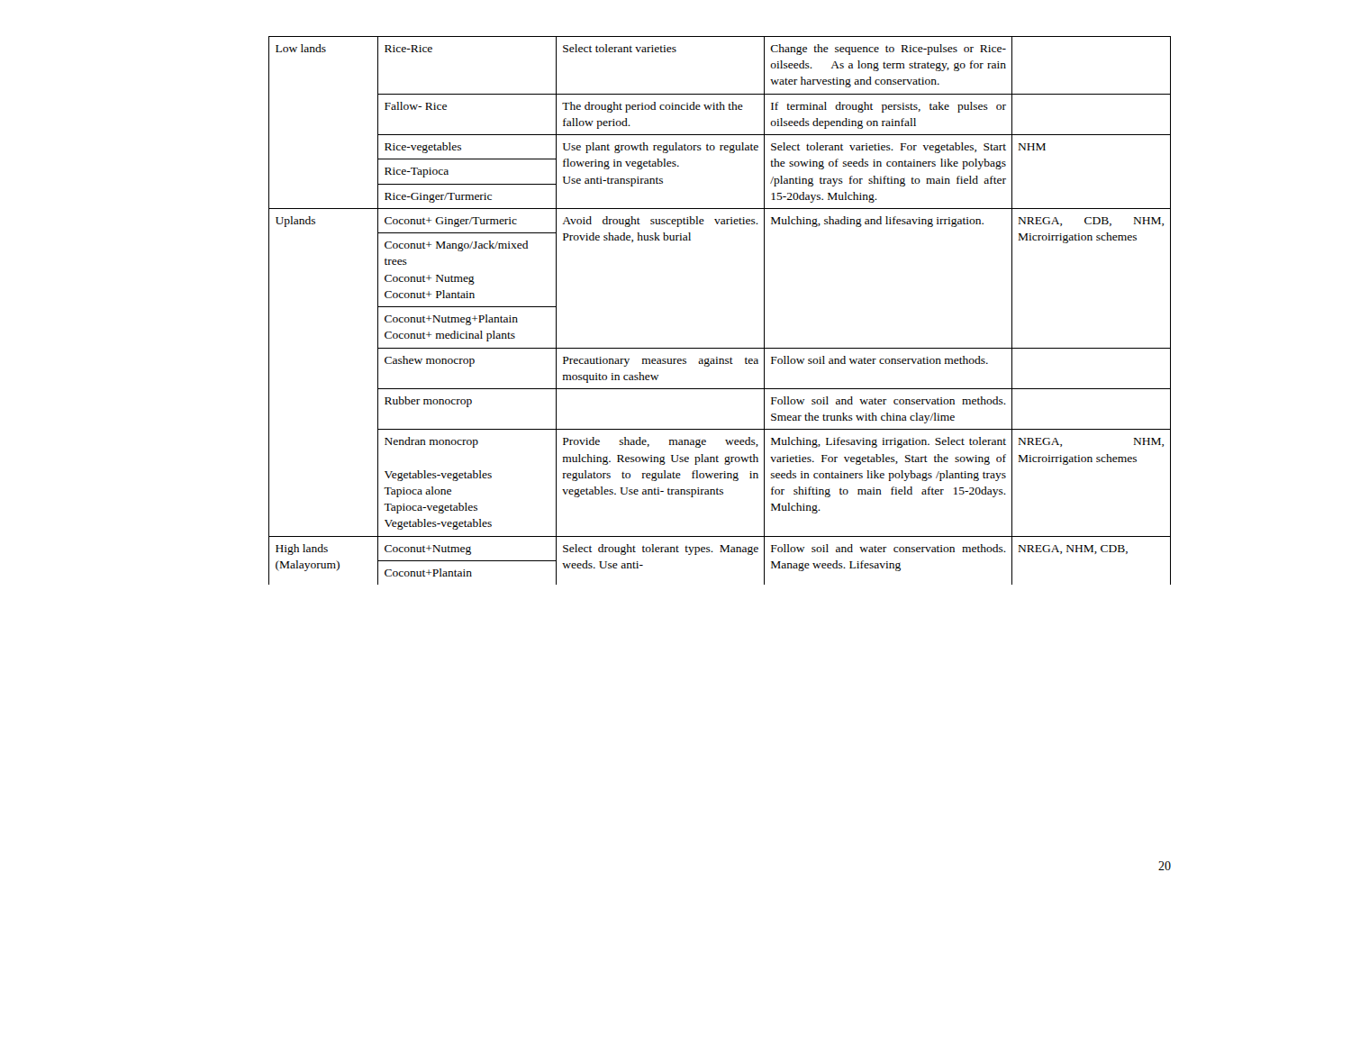| | Low lands | Rice-Rice | Select tolerant varieties | Change the sequence to Rice-pulses or Rice-oilseeds. As a long term strategy, go for rain water harvesting and conservation. | |
| Fallow- Rice | The drought period coincide with the fallow period. | If terminal drought persists, take pulses or oilseeds depending on rainfall | |
| Rice-vegetables | Use plant growth regulators to regulate flowering in vegetables. Use anti-transpirants | Select tolerant varieties. For vegetables, Start the sowing of seeds in containers like polybags /planting trays for shifting to main field after 15-20days. Mulching. | NHM |
| Rice-Tapioca |
| Rice-Ginger/Turmeric |
| Uplands | Coconut+ Ginger/Turmeric | Avoid drought susceptible varieties. Provide shade, husk burial | Mulching, shading and lifesaving irrigation. | NREGA, CDB, NHM, Microirrigation schemes |
| Coconut+ Mango/Jack/mixed trees Coconut+ Nutmeg Coconut+ Plantain |
| Coconut+Nutmeg+Plantain Coconut+ medicinal plants |
| Cashew monocrop | Precautionary measures against tea mosquito in cashew | Follow soil and water conservation methods. | |
| Rubber monocrop | | Follow soil and water conservation methods. Smear the trunks with china clay/lime | |
| Nendran monocrop Vegetables-vegetables Tapioca alone Tapioca-vegetables Vegetables-vegetables | Provide shade, manage weeds, mulching. Resowing Use plant growth regulators to regulate flowering in vegetables. Use anti- transpirants | Mulching, Lifesaving irrigation. Select tolerant varieties. For vegetables, Start the sowing of seeds in containers like polybags /planting trays for shifting to main field after 15-20days. Mulching. | NREGA, NHM, Microirrigation schemes |
| High lands (Malayorum) | Coconut+Nutmeg | Select drought tolerant types. Manage weeds. Use anti- | Follow soil and water conservation methods. Manage weeds. Lifesaving | NREGA, NHM, CDB, |
| Coconut+Plantain |
20